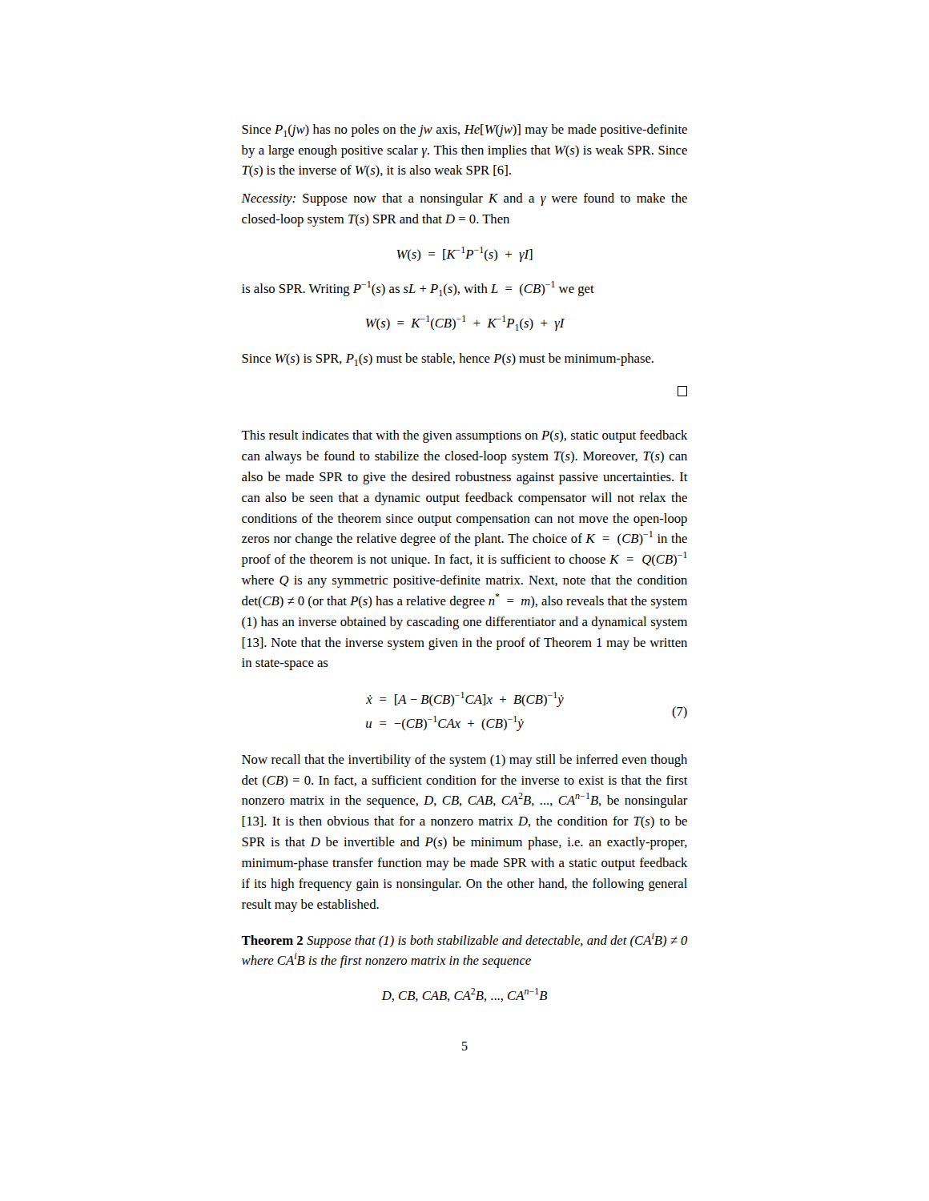Since P1(jw) has no poles on the jw axis, He[W(jw)] may be made positive-definite by a large enough positive scalar γ. This then implies that W(s) is weak SPR. Since T(s) is the inverse of W(s), it is also weak SPR [6].
Necessity: Suppose now that a nonsingular K and a γ were found to make the closed-loop system T(s) SPR and that D = 0. Then
W(s) = [K−1P−1(s) + γI]
is also SPR. Writing P−1(s) as sL + P1(s), with L = (CB)−1 we get
W(s) = K−1(CB)−1 + K−1P1(s) + γI
Since W(s) is SPR, P1(s) must be stable, hence P(s) must be minimum-phase.
This result indicates that with the given assumptions on P(s), static output feedback can always be found to stabilize the closed-loop system T(s). Moreover, T(s) can also be made SPR to give the desired robustness against passive uncertainties. It can also be seen that a dynamic output feedback compensator will not relax the conditions of the theorem since output compensation can not move the open-loop zeros nor change the relative degree of the plant. The choice of K = (CB)−1 in the proof of the theorem is not unique. In fact, it is sufficient to choose K = Q(CB)−1 where Q is any symmetric positive-definite matrix. Next, note that the condition det(CB) ≠ 0 (or that P(s) has a relative degree n* = m), also reveals that the system (1) has an inverse obtained by cascading one differentiator and a dynamical system [13]. Note that the inverse system given in the proof of Theorem 1 may be written in state-space as
| ẋ | = | [ A − B ( CB ) −1 CA ] x + B ( CB ) −1 ẏ |
| u | = | −( CB ) −1 CAx + ( CB ) −1 ẏ |
(7)
Now recall that the invertibility of the system (1) may still be inferred even though det (CB) = 0. In fact, a sufficient condition for the inverse to exist is that the first nonzero matrix in the sequence, D, CB, CAB, CA2B, ..., CAn−1B, be nonsingular [13]. It is then obvious that for a nonzero matrix D, the condition for T(s) to be SPR is that D be invertible and P(s) be minimum phase, i.e. an exactly-proper, minimum-phase transfer function may be made SPR with a static output feedback if its high frequency gain is nonsingular. On the other hand, the following general result may be established.
Theorem 2 Suppose that (1) is both stabilizable and detectable, and det (CAiB) ≠ 0 where CAiB is the first nonzero matrix in the sequence
D, CB, CAB, CA2B, ..., CAn−1B
5